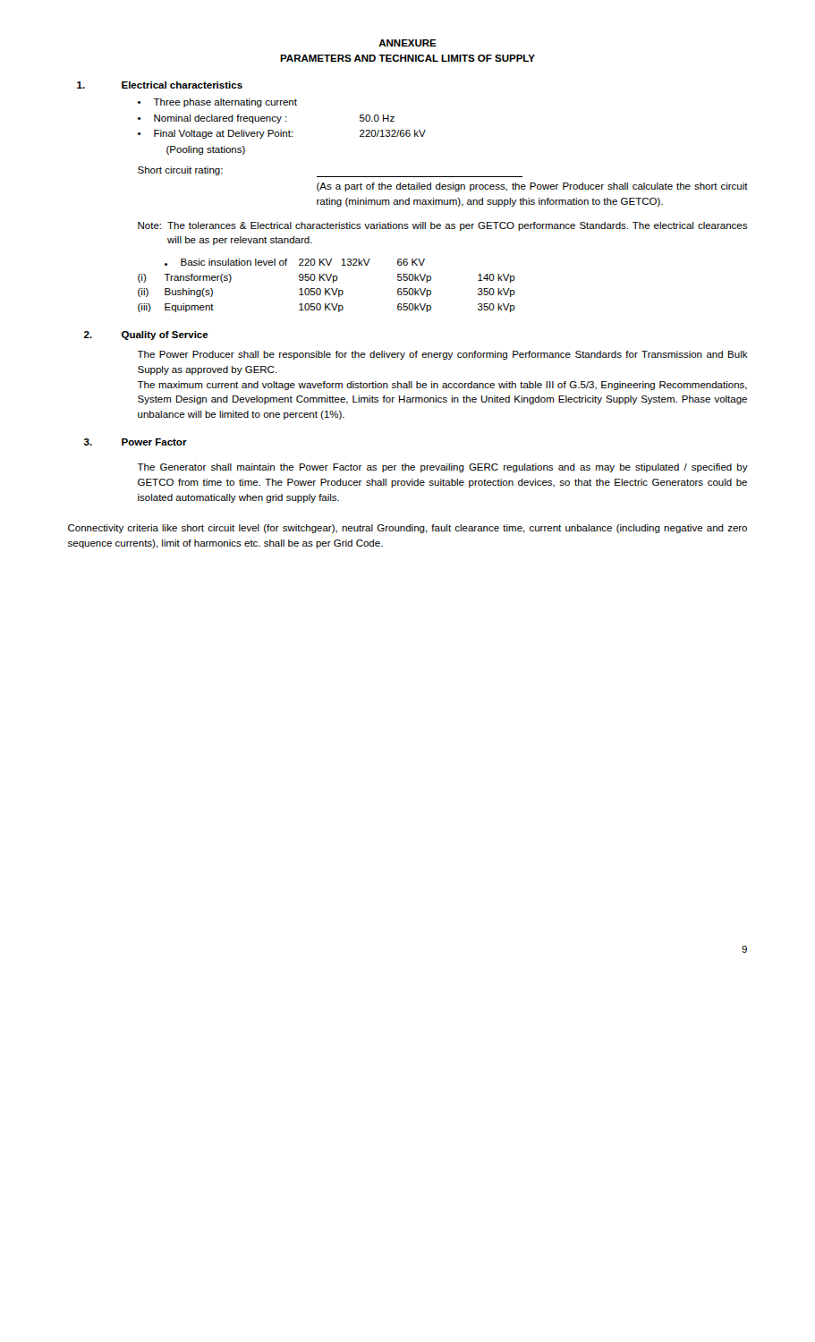ANNEXURE
PARAMETERS AND TECHNICAL LIMITS OF SUPPLY
1.
Electrical characteristics
Three phase alternating current
Nominal declared frequency :
50.0 Hz
Final Voltage at Delivery Point:
220/132/66 kV
(Pooling stations)
Short circuit rating:
(As a part of the detailed design process, the Power Producer shall calculate the short circuit rating (minimum and maximum), and supply this information to the GETCO).
Note:
The tolerances & Electrical characteristics variations will be as per GETCO performance Standards. The electrical clearances will be as per relevant standard.
| | Basic insulation level of | 220 KV 132kV | 66 KV | |
| (i) | Transformer(s) | 950 KVp | 550kVp | 140 kVp |
| (ii) | Bushing(s) | 1050 KVp | 650kVp | 350 kVp |
| (iii) | Equipment | 1050 KVp | 650kVp | 350 kVp |
2.
Quality of Service
The Power Producer shall be responsible for the delivery of energy conforming Performance Standards for Transmission and Bulk Supply as approved by GERC.
The maximum current and voltage waveform distortion shall be in accordance with table III of G.5/3, Engineering Recommendations, System Design and Development Committee, Limits for Harmonics in the United Kingdom Electricity Supply System. Phase voltage unbalance will be limited to one percent (1%).
3.
Power Factor
The Generator shall maintain the Power Factor as per the prevailing GERC regulations and as may be stipulated / specified by GETCO from time to time. The Power Producer shall provide suitable protection devices, so that the Electric Generators could be isolated automatically when grid supply fails.
Connectivity criteria like short circuit level (for switchgear), neutral Grounding, fault clearance time, current unbalance (including negative and zero sequence currents), limit of harmonics etc. shall be as per Grid Code.
9